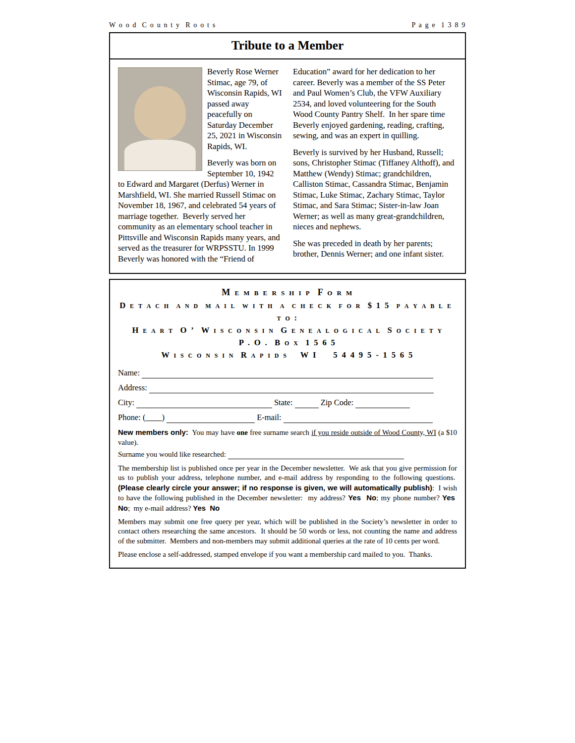W o o d C o u n t y R o o t s
P a g e 1 3 8 9
Tribute to a Member
Beverly Rose Werner Stimac, age 79, of Wisconsin Rapids, WI passed away peacefully on Saturday December 25, 2021 in Wisconsin Rapids, WI.
Beverly was born on September 10, 1942 to Edward and Margaret (Derfus) Werner in Marshfield, WI. She married Russell Stimac on November 18, 1967, and celebrated 54 years of marriage together. Beverly served her community as an elementary school teacher in Pittsville and Wisconsin Rapids many years, and served as the treasurer for WRPSSTU. In 1999 Beverly was honored with the “Friend of Education” award for her dedication to her career. Beverly was a member of the SS Peter and Paul Women’s Club, the VFW Auxiliary 2534, and loved volunteering for the South Wood County Pantry Shelf. In her spare time Beverly enjoyed gardening, reading, crafting, sewing, and was an expert in quilling.
Beverly is survived by her Husband, Russell; sons, Christopher Stimac (Tiffaney Althoff), and Matthew (Wendy) Stimac; grandchildren, Calliston Stimac, Cassandra Stimac, Benjamin Stimac, Luke Stimac, Zachary Stimac, Taylor Stimac, and Sara Stimac; Sister-in-law Joan Werner; as well as many great-grandchildren, nieces and nephews.
She was preceded in death by her parents; brother, Dennis Werner; and one infant sister.
M e m b e r s h i p F o r m
D e t a c h a n d m a i l w i t h a c h e c k f o r $ 1 5 p a y a b l e t o :
H e a r t O ’ W i s c o n s i n G e n e a l o g i c a l S o c i e t y
P . O . B o x 1 5 6 5
W i s c o n s i n R a p i d s W I 5 4 4 9 5 - 1 5 6 5
Name:
Address:
City: State: Zip Code:
Phone: (____) E-mail:
New members only: You may have one free surname search if you reside outside of Wood County, WI (a $10 value).
Surname you would like researched:
The membership list is published once per year in the December newsletter. We ask that you give permission for us to publish your address, telephone number, and e-mail address by responding to the following questions. (Please clearly circle your answer; if no response is given, we will automatically publish): I wish to have the following published in the December newsletter: my address? Yes No; my phone number? Yes No; my e-mail address? Yes No
Members may submit one free query per year, which will be published in the Society’s newsletter in order to contact others researching the same ancestors. It should be 50 words or less, not counting the name and address of the submitter. Members and non-members may submit additional queries at the rate of 10 cents per word.
Please enclose a self-addressed, stamped envelope if you want a membership card mailed to you. Thanks.